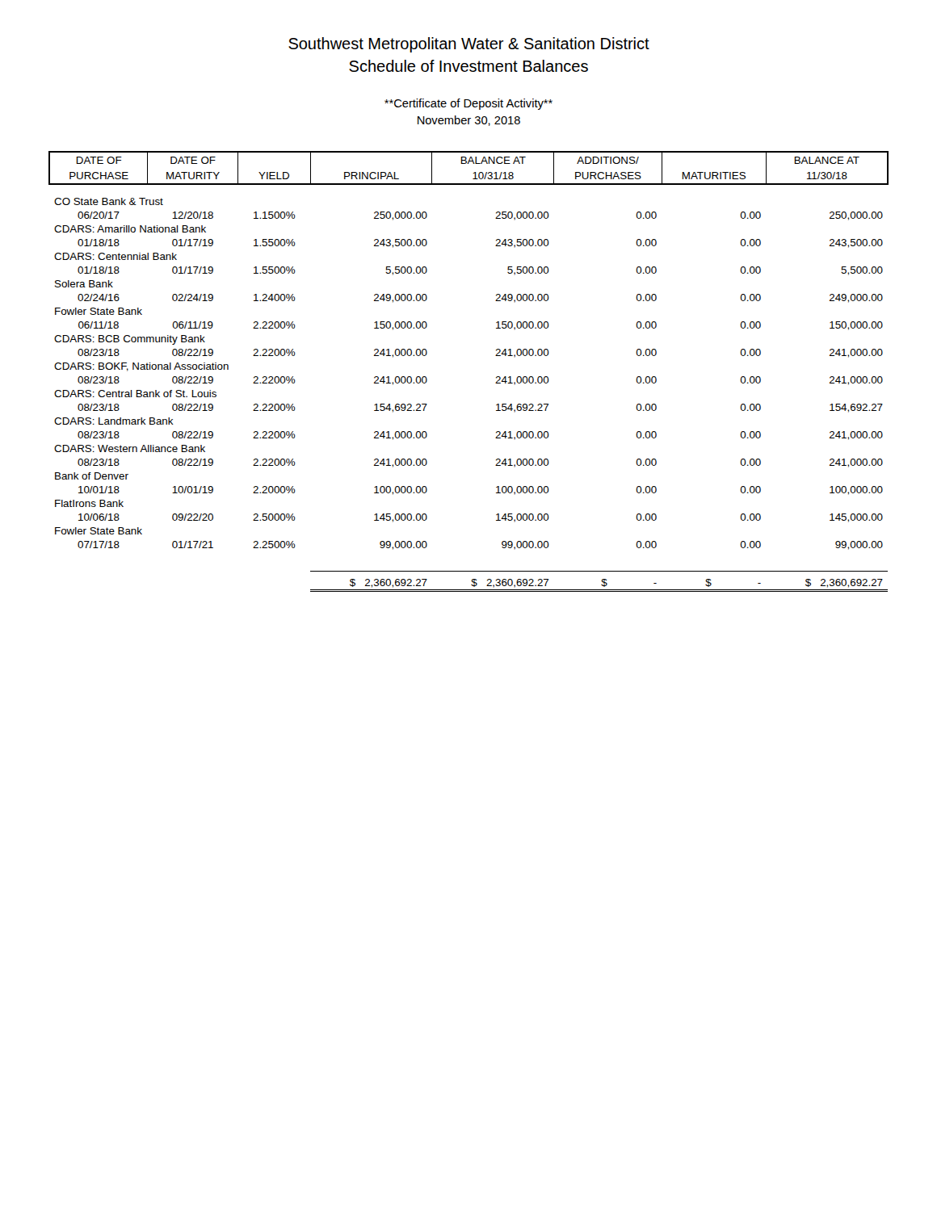Southwest Metropolitan Water & Sanitation District
Schedule of Investment Balances
**Certificate of Deposit Activity**
November 30, 2018
| DATE OF | DATE OF | | | BALANCE AT | ADDITIONS/ | | BALANCE AT |
| --- | --- | --- | --- | --- | --- | --- | --- |
| PURCHASE | MATURITY | YIELD | PRINCIPAL | 10/31/18 | PURCHASES | MATURITIES | 11/30/18 |
| CO State Bank & Trust |
| 06/20/17 | 12/20/18 | 1.1500% | 250,000.00 | 250,000.00 | 0.00 | 0.00 | 250,000.00 |
| CDARS: Amarillo National Bank |
| 01/18/18 | 01/17/19 | 1.5500% | 243,500.00 | 243,500.00 | 0.00 | 0.00 | 243,500.00 |
| CDARS: Centennial Bank |
| 01/18/18 | 01/17/19 | 1.5500% | 5,500.00 | 5,500.00 | 0.00 | 0.00 | 5,500.00 |
| Solera Bank |
| 02/24/16 | 02/24/19 | 1.2400% | 249,000.00 | 249,000.00 | 0.00 | 0.00 | 249,000.00 |
| Fowler State Bank |
| 06/11/18 | 06/11/19 | 2.2200% | 150,000.00 | 150,000.00 | 0.00 | 0.00 | 150,000.00 |
| CDARS: BCB Community Bank |
| 08/23/18 | 08/22/19 | 2.2200% | 241,000.00 | 241,000.00 | 0.00 | 0.00 | 241,000.00 |
| CDARS: BOKF, National Association |
| 08/23/18 | 08/22/19 | 2.2200% | 241,000.00 | 241,000.00 | 0.00 | 0.00 | 241,000.00 |
| CDARS: Central Bank of St. Louis |
| 08/23/18 | 08/22/19 | 2.2200% | 154,692.27 | 154,692.27 | 0.00 | 0.00 | 154,692.27 |
| CDARS: Landmark Bank |
| 08/23/18 | 08/22/19 | 2.2200% | 241,000.00 | 241,000.00 | 0.00 | 0.00 | 241,000.00 |
| CDARS: Western Alliance Bank |
| 08/23/18 | 08/22/19 | 2.2200% | 241,000.00 | 241,000.00 | 0.00 | 0.00 | 241,000.00 |
| Bank of Denver |
| 10/01/18 | 10/01/19 | 2.2000% | 100,000.00 | 100,000.00 | 0.00 | 0.00 | 100,000.00 |
| FlatIrons Bank |
| 10/06/18 | 09/22/20 | 2.5000% | 145,000.00 | 145,000.00 | 0.00 | 0.00 | 145,000.00 |
| Fowler State Bank |
| 07/17/18 | 01/17/21 | 2.2500% | 99,000.00 | 99,000.00 | 0.00 | 0.00 | 99,000.00 |
| | | | $ 2,360,692.27 | $ 2,360,692.27 | $ - | $ - | $ 2,360,692.27 |